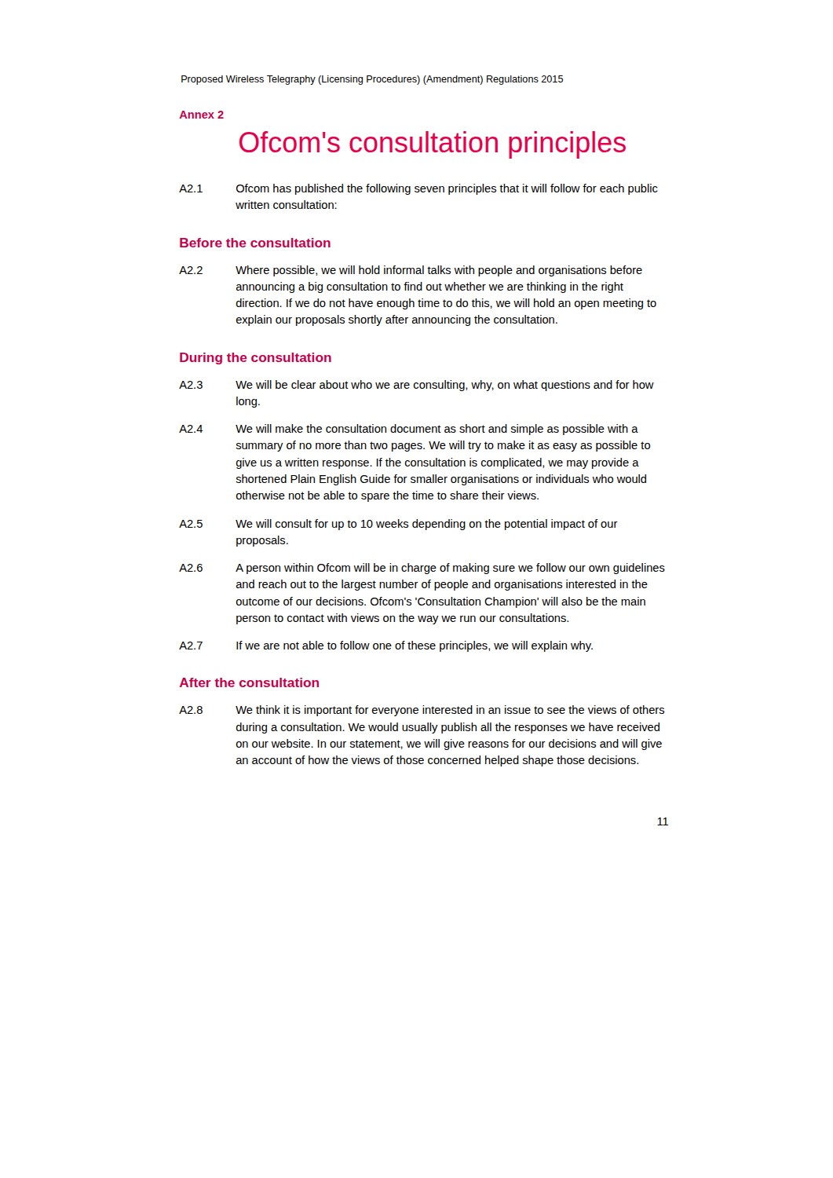Proposed Wireless Telegraphy (Licensing Procedures) (Amendment) Regulations 2015
Annex 2
Ofcom's consultation principles
A2.1
Ofcom has published the following seven principles that it will follow for each public written consultation:
Before the consultation
A2.2
Where possible, we will hold informal talks with people and organisations before announcing a big consultation to find out whether we are thinking in the right direction. If we do not have enough time to do this, we will hold an open meeting to explain our proposals shortly after announcing the consultation.
During the consultation
A2.3
We will be clear about who we are consulting, why, on what questions and for how long.
A2.4
We will make the consultation document as short and simple as possible with a summary of no more than two pages. We will try to make it as easy as possible to give us a written response. If the consultation is complicated, we may provide a shortened Plain English Guide for smaller organisations or individuals who would otherwise not be able to spare the time to share their views.
A2.5
We will consult for up to 10 weeks depending on the potential impact of our proposals.
A2.6
A person within Ofcom will be in charge of making sure we follow our own guidelines and reach out to the largest number of people and organisations interested in the outcome of our decisions. Ofcom's 'Consultation Champion' will also be the main person to contact with views on the way we run our consultations.
A2.7
If we are not able to follow one of these principles, we will explain why.
After the consultation
A2.8
We think it is important for everyone interested in an issue to see the views of others during a consultation. We would usually publish all the responses we have received on our website. In our statement, we will give reasons for our decisions and will give an account of how the views of those concerned helped shape those decisions.
11